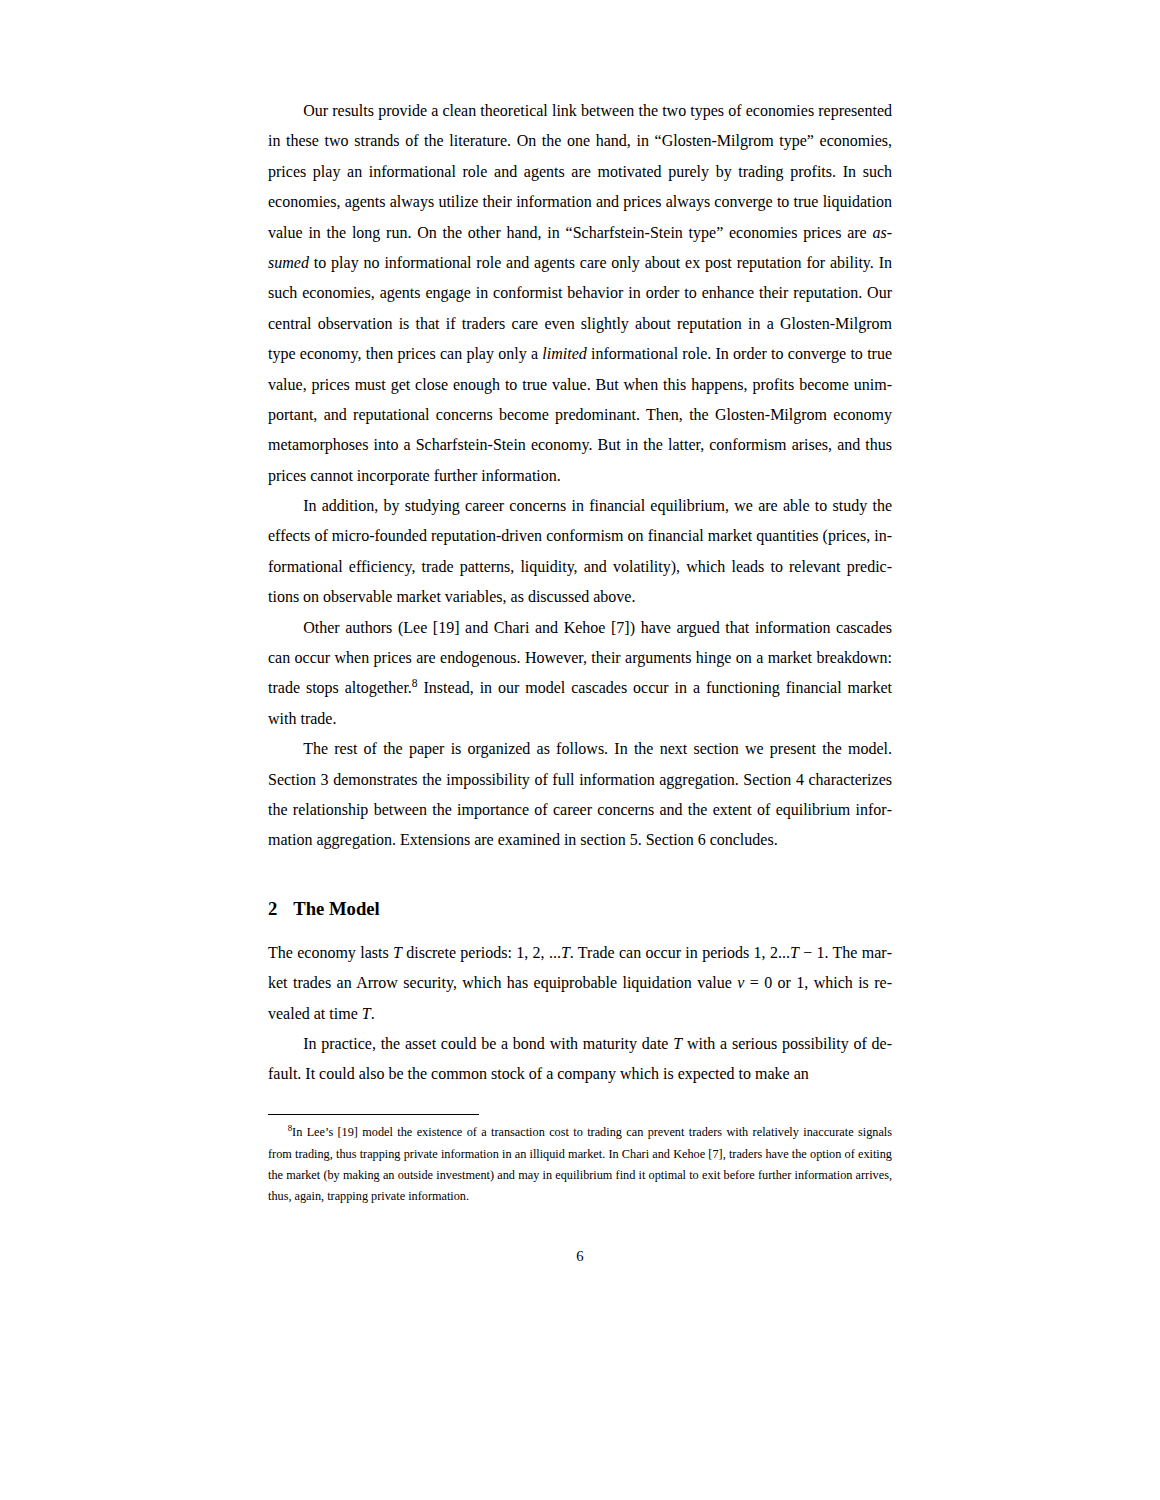Our results provide a clean theoretical link between the two types of economies represented in these two strands of the literature. On the one hand, in “Glosten-Milgrom type” economies, prices play an informational role and agents are motivated purely by trading profits. In such economies, agents always utilize their information and prices always converge to true liquidation value in the long run. On the other hand, in “Scharfstein-Stein type” economies prices are assumed to play no informational role and agents care only about ex post reputation for ability. In such economies, agents engage in conformist behavior in order to enhance their reputation. Our central observation is that if traders care even slightly about reputation in a Glosten-Milgrom type economy, then prices can play only a limited informational role. In order to converge to true value, prices must get close enough to true value. But when this happens, profits become unimportant, and reputational concerns become predominant. Then, the Glosten-Milgrom economy metamorphoses into a Scharfstein-Stein economy. But in the latter, conformism arises, and thus prices cannot incorporate further information.
In addition, by studying career concerns in financial equilibrium, we are able to study the effects of micro-founded reputation-driven conformism on financial market quantities (prices, informational efficiency, trade patterns, liquidity, and volatility), which leads to relevant predictions on observable market variables, as discussed above.
Other authors (Lee [19] and Chari and Kehoe [7]) have argued that information cascades can occur when prices are endogenous. However, their arguments hinge on a market breakdown: trade stops altogether.8 Instead, in our model cascades occur in a functioning financial market with trade.
The rest of the paper is organized as follows. In the next section we present the model. Section 3 demonstrates the impossibility of full information aggregation. Section 4 characterizes the relationship between the importance of career concerns and the extent of equilibrium information aggregation. Extensions are examined in section 5. Section 6 concludes.
2 The Model
The economy lasts T discrete periods: 1, 2, ...T. Trade can occur in periods 1, 2...T − 1. The market trades an Arrow security, which has equiprobable liquidation value v = 0 or 1, which is revealed at time T.
In practice, the asset could be a bond with maturity date T with a serious possibility of default. It could also be the common stock of a company which is expected to make an
8In Lee’s [19] model the existence of a transaction cost to trading can prevent traders with relatively inaccurate signals from trading, thus trapping private information in an illiquid market. In Chari and Kehoe [7], traders have the option of exiting the market (by making an outside investment) and may in equilibrium find it optimal to exit before further information arrives, thus, again, trapping private information.
6